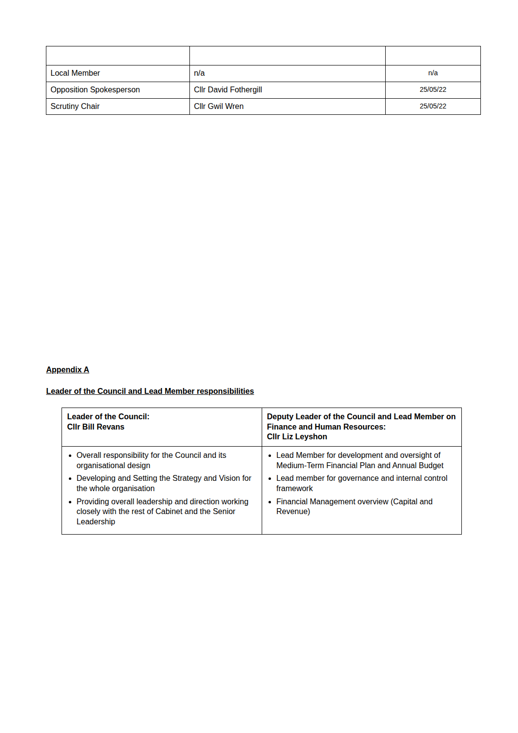| Local Member | n/a | n/a |
| Opposition Spokesperson | Cllr David Fothergill | 25/05/22 |
| Scrutiny Chair | Cllr Gwil Wren | 25/05/22 |
Appendix A
Leader of the Council and Lead Member responsibilities
| Leader of the Council: Cllr Bill Revans | Deputy Leader of the Council and Lead Member on Finance and Human Resources: Cllr Liz Leyshon |
| Overall responsibility for the Council and its organisational design Developing and Setting the Strategy and Vision for the whole organisation Providing overall leadership and direction working closely with the rest of Cabinet and the Senior Leadership | Lead Member for development and oversight of Medium-Term Financial Plan and Annual Budget Lead member for governance and internal control framework Financial Management overview (Capital and Revenue) |